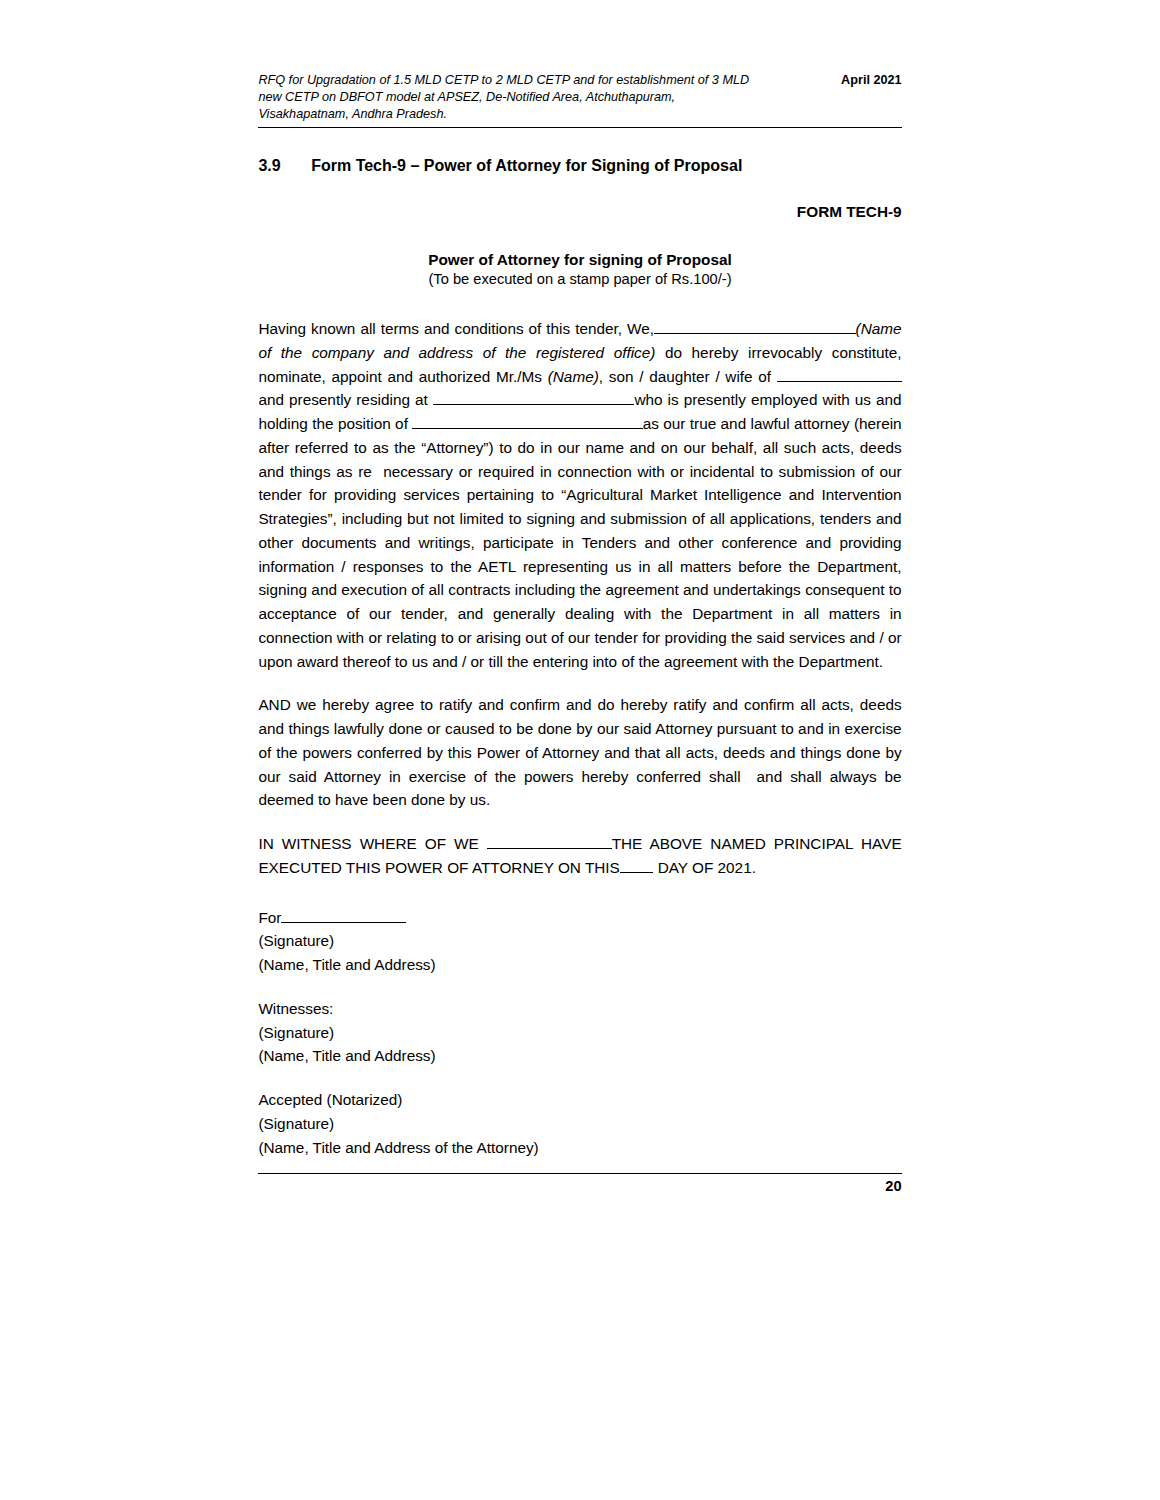RFQ for Upgradation of 1.5 MLD CETP to 2 MLD CETP and for establishment of 3 MLD new CETP on DBFOT model at APSEZ, De-Notified Area, Atchuthapuram, Visakhapatnam, Andhra Pradesh.
April 2021
3.9 Form Tech-9 – Power of Attorney for Signing of Proposal
FORM TECH-9
Power of Attorney for signing of Proposal
(To be executed on a stamp paper of Rs.100/-)
Having known all terms and conditions of this tender, We, (Name of the company and address of the registered office) do hereby irrevocably constitute, nominate, appoint and authorized Mr./Ms (Name), son / daughter / wife of and presently residing at who is presently employed with us and holding the position of as our true and lawful attorney (herein after referred to as the “Attorney”) to do in our name and on our behalf, all such acts, deeds and things as re necessary or required in connection with or incidental to submission of our tender for providing services pertaining to “Agricultural Market Intelligence and Intervention Strategies”, including but not limited to signing and submission of all applications, tenders and other documents and writings, participate in Tenders and other conference and providing information / responses to the AETL representing us in all matters before the Department, signing and execution of all contracts including the agreement and undertakings consequent to acceptance of our tender, and generally dealing with the Department in all matters in connection with or relating to or arising out of our tender for providing the said services and / or upon award thereof to us and / or till the entering into of the agreement with the Department.
AND we hereby agree to ratify and confirm and do hereby ratify and confirm all acts, deeds and things lawfully done or caused to be done by our said Attorney pursuant to and in exercise of the powers conferred by this Power of Attorney and that all acts, deeds and things done by our said Attorney in exercise of the powers hereby conferred shall and shall always be deemed to have been done by us.
IN WITNESS WHERE OF WE THE ABOVE NAMED PRINCIPAL HAVE EXECUTED THIS POWER OF ATTORNEY ON THIS DAY OF 2021.
For
(Signature)
(Name, Title and Address)
Witnesses:
(Signature)
(Name, Title and Address)
Accepted (Notarized)
(Signature)
(Name, Title and Address of the Attorney)
20